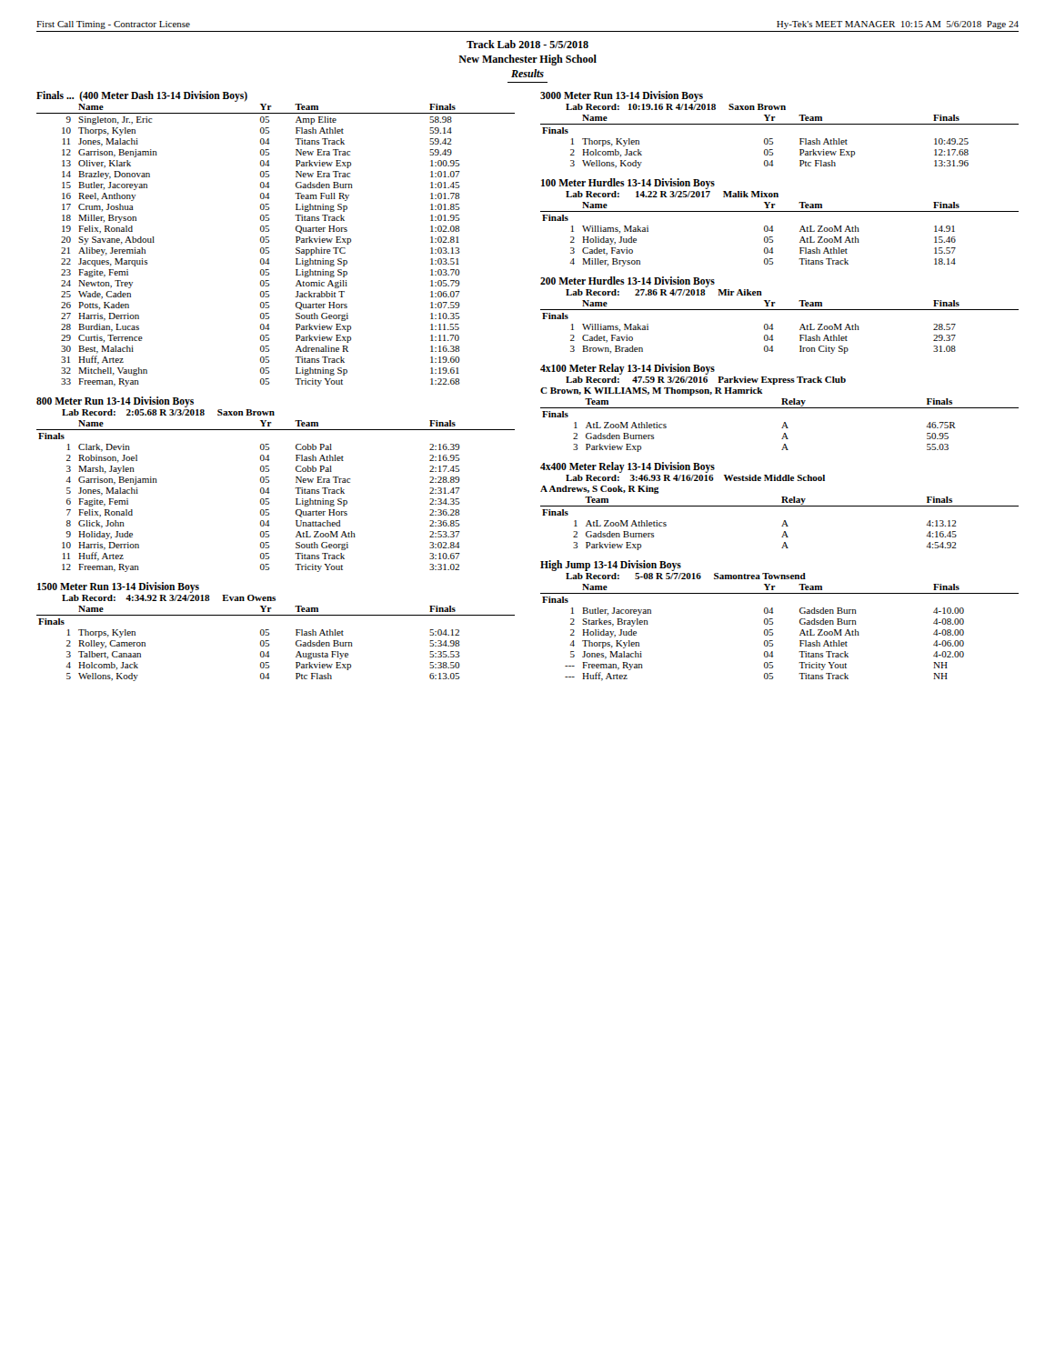First Call Timing - Contractor License
Hy-Tek's MEET MANAGER 10:15 AM 5/6/2018 Page 24
Track Lab 2018 - 5/5/2018
New Manchester High School
Results
Finals ... (400 Meter Dash 13-14 Division Boys)
| | Name | Yr | Team | Finals |
| --- | --- | --- | --- | --- |
| 9 | Singleton, Jr., Eric | 05 | Amp Elite | 58.98 |
| 10 | Thorps, Kylen | 05 | Flash Athlet | 59.14 |
| 11 | Jones, Malachi | 04 | Titans Track | 59.42 |
| 12 | Garrison, Benjamin | 05 | New Era Trac | 59.49 |
| 13 | Oliver, Klark | 04 | Parkview Exp | 1:00.95 |
| 14 | Brazley, Donovan | 05 | New Era Trac | 1:01.07 |
| 15 | Butler, Jacoreyan | 04 | Gadsden Burn | 1:01.45 |
| 16 | Reel, Anthony | 04 | Team Full Ry | 1:01.78 |
| 17 | Crum, Joshua | 05 | Lightning Sp | 1:01.85 |
| 18 | Miller, Bryson | 05 | Titans Track | 1:01.95 |
| 19 | Felix, Ronald | 05 | Quarter Hors | 1:02.08 |
| 20 | Sy Savane, Abdoul | 05 | Parkview Exp | 1:02.81 |
| 21 | Alibey, Jeremiah | 05 | Sapphire TC | 1:03.13 |
| 22 | Jacques, Marquis | 04 | Lightning Sp | 1:03.51 |
| 23 | Fagite, Femi | 05 | Lightning Sp | 1:03.70 |
| 24 | Newton, Trey | 05 | Atomic Agili | 1:05.79 |
| 25 | Wade, Caden | 05 | Jackrabbit T | 1:06.07 |
| 26 | Potts, Kaden | 05 | Quarter Hors | 1:07.59 |
| 27 | Harris, Derrion | 05 | South Georgi | 1:10.35 |
| 28 | Burdian, Lucas | 04 | Parkview Exp | 1:11.55 |
| 29 | Curtis, Terrence | 05 | Parkview Exp | 1:11.70 |
| 30 | Best, Malachi | 05 | Adrenaline R | 1:16.38 |
| 31 | Huff, Artez | 05 | Titans Track | 1:19.60 |
| 32 | Mitchell, Vaughn | 05 | Lightning Sp | 1:19.61 |
| 33 | Freeman, Ryan | 05 | Tricity Yout | 1:22.68 |
800 Meter Run 13-14 Division Boys
Lab Record: 2:05.68 R 3/3/2018 Saxon Brown
| | Name | Yr | Team | Finals |
| --- | --- | --- | --- | --- |
| Finals |
| 1 | Clark, Devin | 05 | Cobb Pal | 2:16.39 |
| 2 | Robinson, Joel | 04 | Flash Athlet | 2:16.95 |
| 3 | Marsh, Jaylen | 05 | Cobb Pal | 2:17.45 |
| 4 | Garrison, Benjamin | 05 | New Era Trac | 2:28.89 |
| 5 | Jones, Malachi | 04 | Titans Track | 2:31.47 |
| 6 | Fagite, Femi | 05 | Lightning Sp | 2:34.35 |
| 7 | Felix, Ronald | 05 | Quarter Hors | 2:36.28 |
| 8 | Glick, John | 04 | Unattached | 2:36.85 |
| 9 | Holiday, Jude | 05 | AtL ZooM Ath | 2:53.37 |
| 10 | Harris, Derrion | 05 | South Georgi | 3:02.84 |
| 11 | Huff, Artez | 05 | Titans Track | 3:10.67 |
| 12 | Freeman, Ryan | 05 | Tricity Yout | 3:31.02 |
1500 Meter Run 13-14 Division Boys
Lab Record: 4:34.92 R 3/24/2018 Evan Owens
| | Name | Yr | Team | Finals |
| --- | --- | --- | --- | --- |
| Finals |
| 1 | Thorps, Kylen | 05 | Flash Athlet | 5:04.12 |
| 2 | Rolley, Cameron | 05 | Gadsden Burn | 5:34.98 |
| 3 | Talbert, Canaan | 04 | Augusta Flye | 5:35.53 |
| 4 | Holcomb, Jack | 05 | Parkview Exp | 5:38.50 |
| 5 | Wellons, Kody | 04 | Ptc Flash | 6:13.05 |
3000 Meter Run 13-14 Division Boys
Lab Record: 10:19.16 R 4/14/2018 Saxon Brown
| | Name | Yr | Team | Finals |
| --- | --- | --- | --- | --- |
| Finals |
| 1 | Thorps, Kylen | 05 | Flash Athlet | 10:49.25 |
| 2 | Holcomb, Jack | 05 | Parkview Exp | 12:17.68 |
| 3 | Wellons, Kody | 04 | Ptc Flash | 13:31.96 |
100 Meter Hurdles 13-14 Division Boys
Lab Record: 14.22 R 3/25/2017 Malik Mixon
| | Name | Yr | Team | Finals |
| --- | --- | --- | --- | --- |
| Finals |
| 1 | Williams, Makai | 04 | AtL ZooM Ath | 14.91 |
| 2 | Holiday, Jude | 05 | AtL ZooM Ath | 15.46 |
| 3 | Cadet, Favio | 04 | Flash Athlet | 15.57 |
| 4 | Miller, Bryson | 05 | Titans Track | 18.14 |
200 Meter Hurdles 13-14 Division Boys
Lab Record: 27.86 R 4/7/2018 Mir Aiken
| | Name | Yr | Team | Finals |
| --- | --- | --- | --- | --- |
| Finals |
| 1 | Williams, Makai | 04 | AtL ZooM Ath | 28.57 |
| 2 | Cadet, Favio | 04 | Flash Athlet | 29.37 |
| 3 | Brown, Braden | 04 | Iron City Sp | 31.08 |
4x100 Meter Relay 13-14 Division Boys
Lab Record: 47.59 R 3/26/2016 Parkview Express Track Club
C Brown, K WILLIAMS, M Thompson, R Hamrick
| | Team | Relay | Finals |
| --- | --- | --- | --- |
| Finals |
| 1 | AtL ZooM Athletics | A | 46.75R |
| 2 | Gadsden Burners | A | 50.95 |
| 3 | Parkview Exp | A | 55.03 |
4x400 Meter Relay 13-14 Division Boys
Lab Record: 3:46.93 R 4/16/2016 Westside Middle School
A Andrews, S Cook, R King
| | Team | Relay | Finals |
| --- | --- | --- | --- |
| Finals |
| 1 | AtL ZooM Athletics | A | 4:13.12 |
| 2 | Gadsden Burners | A | 4:16.45 |
| 3 | Parkview Exp | A | 4:54.92 |
High Jump 13-14 Division Boys
Lab Record: 5-08 R 5/7/2016 Samontrea Townsend
| | Name | Yr | Team | Finals |
| --- | --- | --- | --- | --- |
| Finals |
| 1 | Butler, Jacoreyan | 04 | Gadsden Burn | 4-10.00 |
| 2 | Starkes, Braylen | 05 | Gadsden Burn | 4-08.00 |
| 2 | Holiday, Jude | 05 | AtL ZooM Ath | 4-08.00 |
| 4 | Thorps, Kylen | 05 | Flash Athlet | 4-06.00 |
| 5 | Jones, Malachi | 04 | Titans Track | 4-02.00 |
| --- | Freeman, Ryan | 05 | Tricity Yout | NH |
| --- | Huff, Artez | 05 | Titans Track | NH |